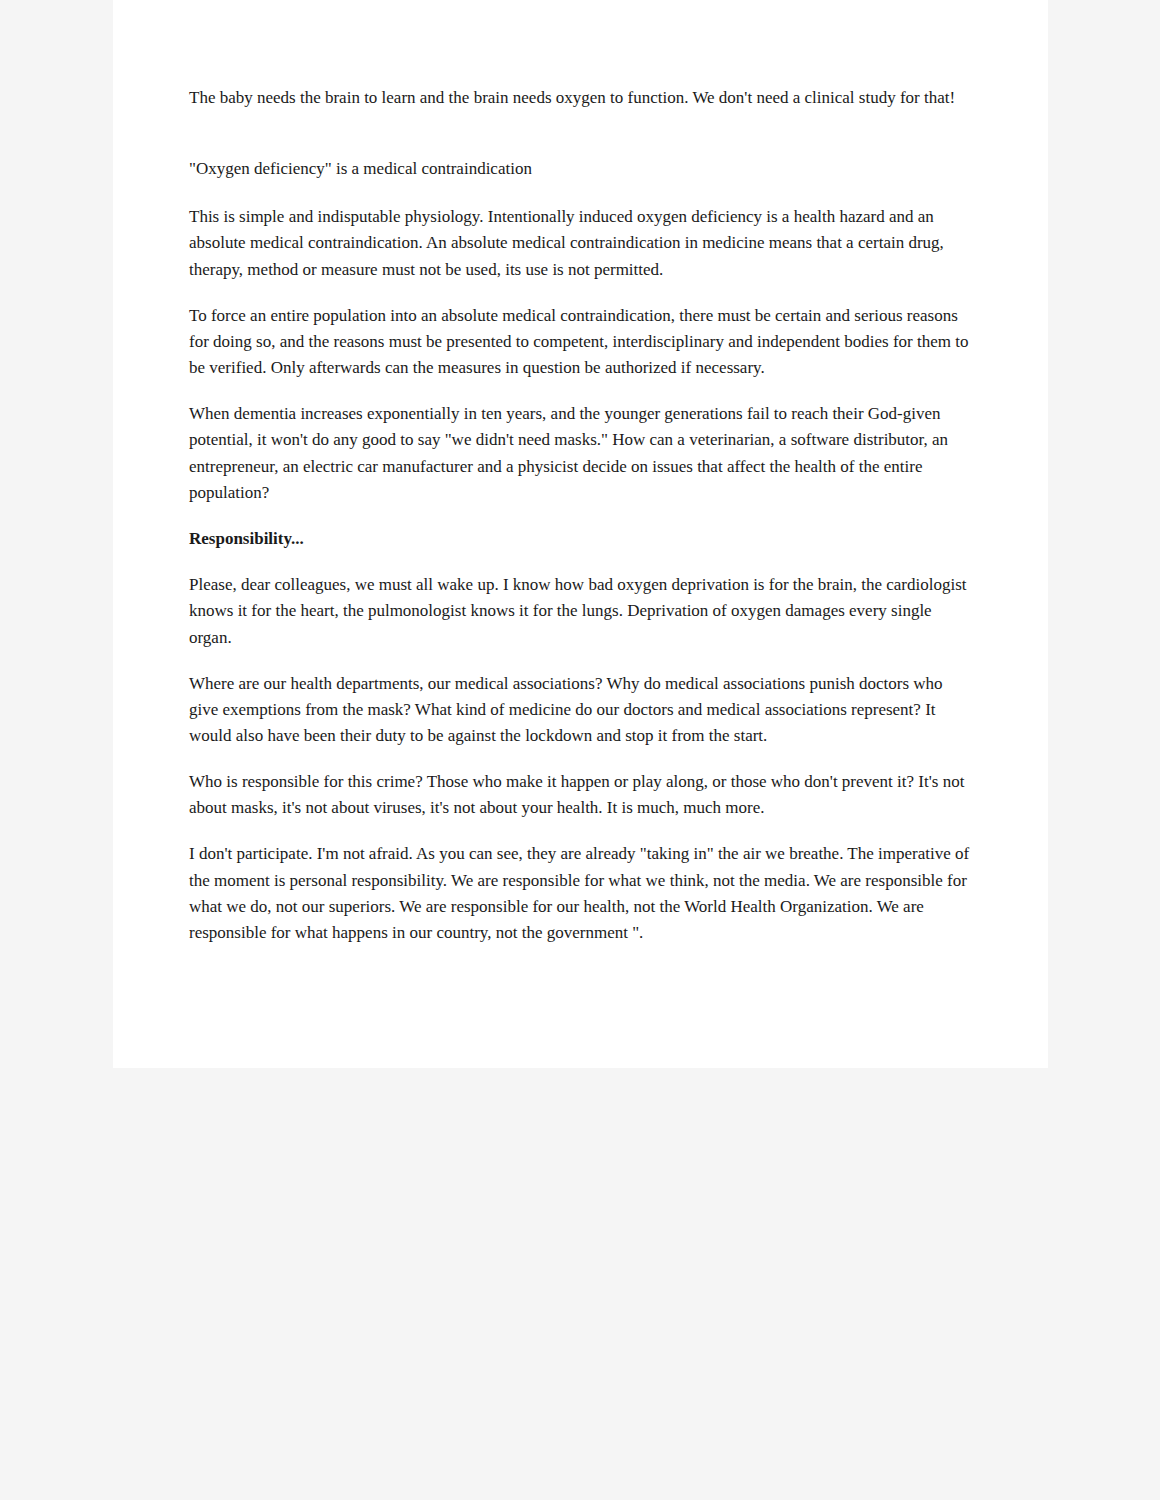The baby needs the brain to learn and the brain needs oxygen to function. We don't need a clinical study for that!
"Oxygen deficiency" is a medical contraindication
This is simple and indisputable physiology. Intentionally induced oxygen deficiency is a health hazard and an absolute medical contraindication. An absolute medical contraindication in medicine means that a certain drug, therapy, method or measure must not be used, its use is not permitted.
To force an entire population into an absolute medical contraindication, there must be certain and serious reasons for doing so, and the reasons must be presented to competent, interdisciplinary and independent bodies for them to be verified. Only afterwards can the measures in question be authorized if necessary.
When dementia increases exponentially in ten years, and the younger generations fail to reach their God-given potential, it won't do any good to say "we didn't need masks." How can a veterinarian, a software distributor, an entrepreneur, an electric car manufacturer and a physicist decide on issues that affect the health of the entire population?
Responsibility...
Please, dear colleagues, we must all wake up. I know how bad oxygen deprivation is for the brain, the cardiologist knows it for the heart, the pulmonologist knows it for the lungs. Deprivation of oxygen damages every single organ.
Where are our health departments, our medical associations? Why do medical associations punish doctors who give exemptions from the mask? What kind of medicine do our doctors and medical associations represent? It would also have been their duty to be against the lockdown and stop it from the start.
Who is responsible for this crime? Those who make it happen or play along, or those who don't prevent it? It's not about masks, it's not about viruses, it's not about your health. It is much, much more.
I don't participate. I'm not afraid. As you can see, they are already "taking in" the air we breathe. The imperative of the moment is personal responsibility. We are responsible for what we think, not the media. We are responsible for what we do, not our superiors. We are responsible for our health, not the World Health Organization. We are responsible for what happens in our country, not the government ".